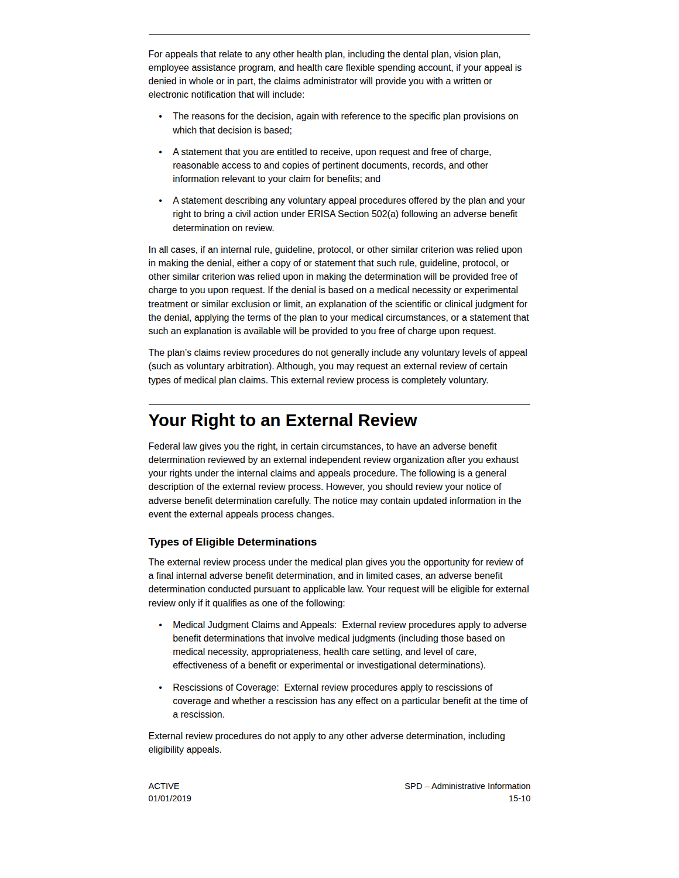For appeals that relate to any other health plan, including the dental plan, vision plan, employee assistance program, and health care flexible spending account, if your appeal is denied in whole or in part, the claims administrator will provide you with a written or electronic notification that will include:
The reasons for the decision, again with reference to the specific plan provisions on which that decision is based;
A statement that you are entitled to receive, upon request and free of charge, reasonable access to and copies of pertinent documents, records, and other information relevant to your claim for benefits; and
A statement describing any voluntary appeal procedures offered by the plan and your right to bring a civil action under ERISA Section 502(a) following an adverse benefit determination on review.
In all cases, if an internal rule, guideline, protocol, or other similar criterion was relied upon in making the denial, either a copy of or statement that such rule, guideline, protocol, or other similar criterion was relied upon in making the determination will be provided free of charge to you upon request. If the denial is based on a medical necessity or experimental treatment or similar exclusion or limit, an explanation of the scientific or clinical judgment for the denial, applying the terms of the plan to your medical circumstances, or a statement that such an explanation is available will be provided to you free of charge upon request.
The plan’s claims review procedures do not generally include any voluntary levels of appeal (such as voluntary arbitration). Although, you may request an external review of certain types of medical plan claims. This external review process is completely voluntary.
Your Right to an External Review
Federal law gives you the right, in certain circumstances, to have an adverse benefit determination reviewed by an external independent review organization after you exhaust your rights under the internal claims and appeals procedure. The following is a general description of the external review process. However, you should review your notice of adverse benefit determination carefully. The notice may contain updated information in the event the external appeals process changes.
Types of Eligible Determinations
The external review process under the medical plan gives you the opportunity for review of a final internal adverse benefit determination, and in limited cases, an adverse benefit determination conducted pursuant to applicable law. Your request will be eligible for external review only if it qualifies as one of the following:
Medical Judgment Claims and Appeals: External review procedures apply to adverse benefit determinations that involve medical judgments (including those based on medical necessity, appropriateness, health care setting, and level of care, effectiveness of a benefit or experimental or investigational determinations).
Rescissions of Coverage: External review procedures apply to rescissions of coverage and whether a rescission has any effect on a particular benefit at the time of a rescission.
External review procedures do not apply to any other adverse determination, including eligibility appeals.
ACTIVE 01/01/2019
SPD – Administrative Information 15-10